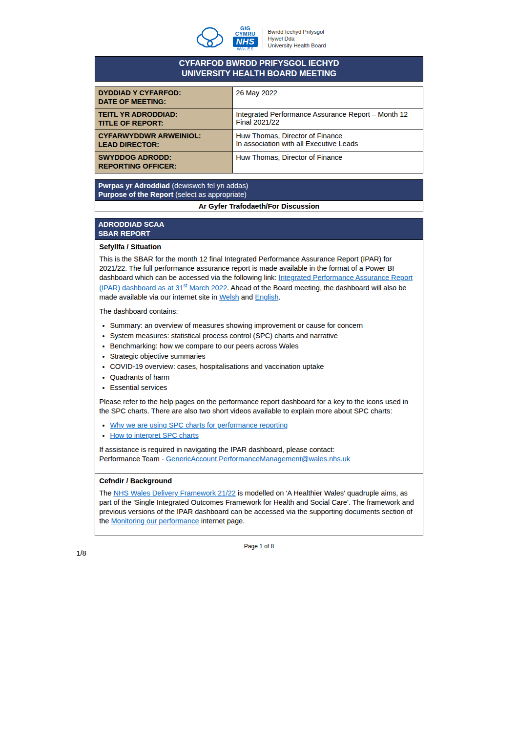GIG
CYMRU
NHS
WALES
Bwrdd Iechyd Prifysgol
Hywel Dda
University Health Board
CYFARFOD BWRDD PRIFYSGOL IECHYD
UNIVERSITY HEALTH BOARD MEETING
| DYDDIAD Y CYFARFOD: DATE OF MEETING: | 26 May 2022 |
| TEITL YR ADRODDIAD: TITLE OF REPORT: | Integrated Performance Assurance Report – Month 12 Final 2021/22 |
| CYFARWYDDWR ARWEINIOL: LEAD DIRECTOR: | Huw Thomas, Director of Finance In association with all Executive Leads |
| SWYDDOG ADRODD: REPORTING OFFICER: | Huw Thomas, Director of Finance |
Pwrpas yr Adroddiad (dewiswch fel yn addas)
Purpose of the Report (select as appropriate)
Ar Gyfer Trafodaeth/For Discussion
ADRODDIAD SCAA
SBAR REPORT
Sefyllfa / Situation
This is the SBAR for the month 12 final Integrated Performance Assurance Report (IPAR) for 2021/22. The full performance assurance report is made available in the format of a Power BI dashboard which can be accessed via the following link: Integrated Performance Assurance Report (IPAR) dashboard as at 31st March 2022. Ahead of the Board meeting, the dashboard will also be made available via our internet site in Welsh and English.
The dashboard contains:
Summary: an overview of measures showing improvement or cause for concern
System measures: statistical process control (SPC) charts and narrative
Benchmarking: how we compare to our peers across Wales
Strategic objective summaries
COVID-19 overview: cases, hospitalisations and vaccination uptake
Quadrants of harm
Essential services
Please refer to the help pages on the performance report dashboard for a key to the icons used in the SPC charts. There are also two short videos available to explain more about SPC charts:
Why we are using SPC charts for performance reporting
How to interpret SPC charts
If assistance is required in navigating the IPAR dashboard, please contact:
Performance Team - GenericAccount.PerformanceManagement@wales.nhs.uk
Cefndir / Background
The NHS Wales Delivery Framework 21/22 is modelled on 'A Healthier Wales' quadruple aims, as part of the 'Single Integrated Outcomes Framework for Health and Social Care'. The framework and previous versions of the IPAR dashboard can be accessed via the supporting documents section of the Monitoring our performance internet page.
Page 1 of 8
1/8